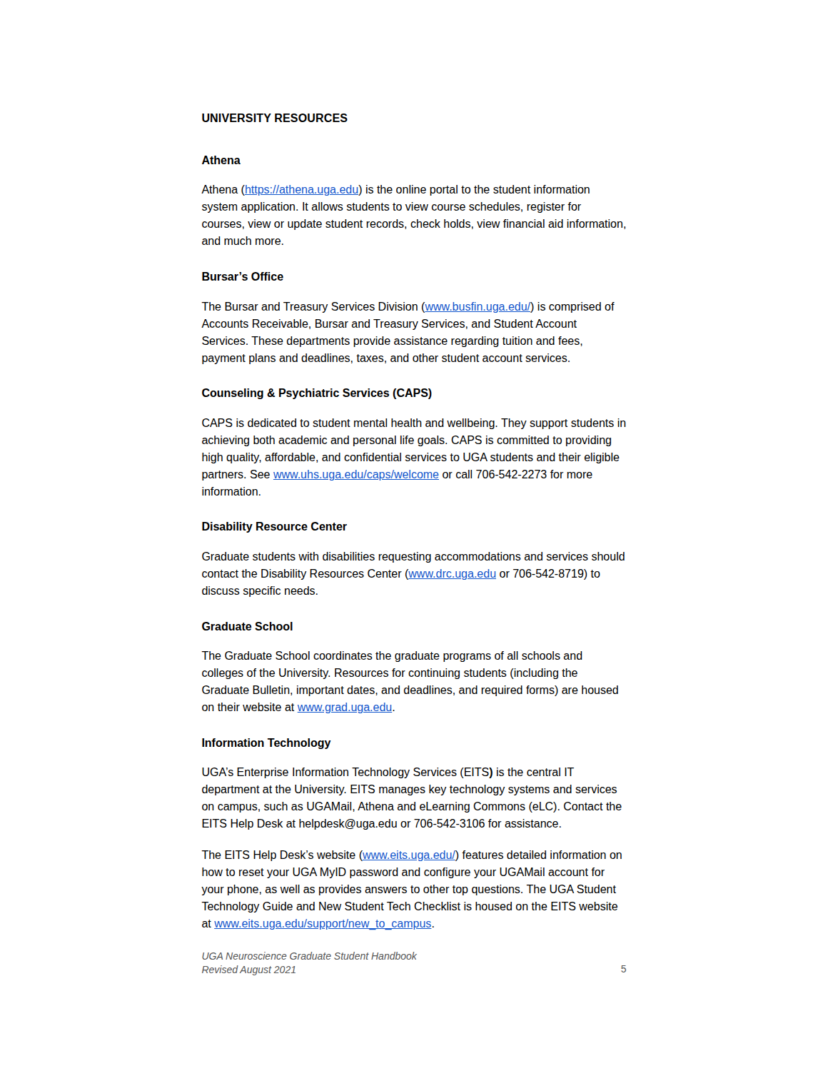UNIVERSITY RESOURCES
Athena
Athena (https://athena.uga.edu) is the online portal to the student information system application. It allows students to view course schedules, register for courses, view or update student records, check holds, view financial aid information, and much more.
Bursar’s Office
The Bursar and Treasury Services Division (www.busfin.uga.edu/) is comprised of Accounts Receivable, Bursar and Treasury Services, and Student Account Services. These departments provide assistance regarding tuition and fees, payment plans and deadlines, taxes, and other student account services.
Counseling & Psychiatric Services (CAPS)
CAPS is dedicated to student mental health and wellbeing. They support students in achieving both academic and personal life goals. CAPS is committed to providing high quality, affordable, and confidential services to UGA students and their eligible partners. See www.uhs.uga.edu/caps/welcome or call 706-542-2273 for more information.
Disability Resource Center
Graduate students with disabilities requesting accommodations and services should contact the Disability Resources Center (www.drc.uga.edu or 706-542-8719) to discuss specific needs.
Graduate School
The Graduate School coordinates the graduate programs of all schools and colleges of the University. Resources for continuing students (including the Graduate Bulletin, important dates, and deadlines, and required forms) are housed on their website at www.grad.uga.edu.
Information Technology
UGA’s Enterprise Information Technology Services (EITS) is the central IT department at the University. EITS manages key technology systems and services on campus, such as UGAMail, Athena and eLearning Commons (eLC). Contact the EITS Help Desk at helpdesk@uga.edu or 706-542-3106 for assistance.
The EITS Help Desk’s website (www.eits.uga.edu/) features detailed information on how to reset your UGA MyID password and configure your UGAMail account for your phone, as well as provides answers to other top questions. The UGA Student Technology Guide and New Student Tech Checklist is housed on the EITS website at www.eits.uga.edu/support/new_to_campus.
UGA Neuroscience Graduate Student Handbook
Revised August 2021
5